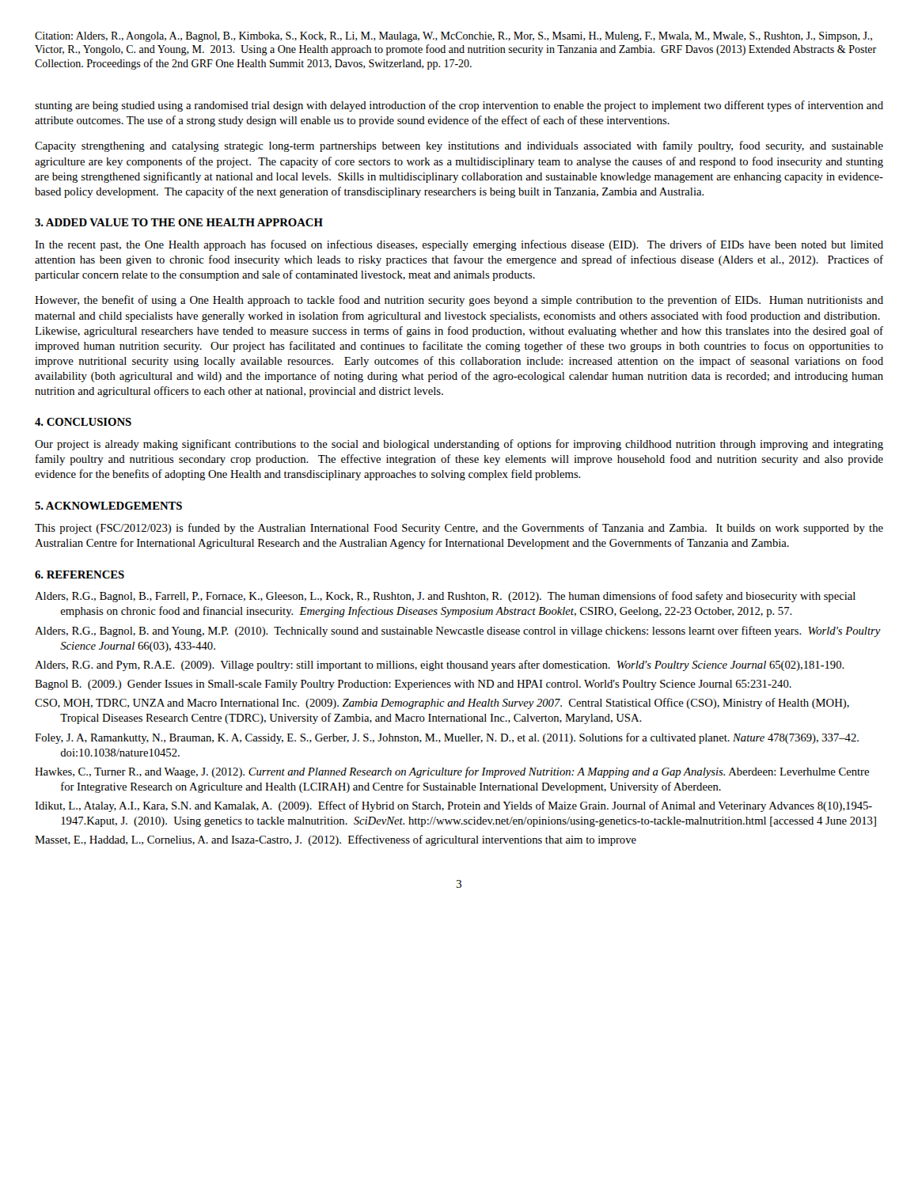Citation: Alders, R., Aongola, A., Bagnol, B., Kimboka, S., Kock, R., Li, M., Maulaga, W., McConchie, R., Mor, S., Msami, H., Muleng, F., Mwala, M., Mwale, S., Rushton, J., Simpson, J., Victor, R., Yongolo, C. and Young, M. 2013. Using a One Health approach to promote food and nutrition security in Tanzania and Zambia. GRF Davos (2013) Extended Abstracts & Poster Collection. Proceedings of the 2nd GRF One Health Summit 2013, Davos, Switzerland, pp. 17-20.
stunting are being studied using a randomised trial design with delayed introduction of the crop intervention to enable the project to implement two different types of intervention and attribute outcomes. The use of a strong study design will enable us to provide sound evidence of the effect of each of these interventions.
Capacity strengthening and catalysing strategic long-term partnerships between key institutions and individuals associated with family poultry, food security, and sustainable agriculture are key components of the project. The capacity of core sectors to work as a multidisciplinary team to analyse the causes of and respond to food insecurity and stunting are being strengthened significantly at national and local levels. Skills in multidisciplinary collaboration and sustainable knowledge management are enhancing capacity in evidence-based policy development. The capacity of the next generation of transdisciplinary researchers is being built in Tanzania, Zambia and Australia.
3. ADDED VALUE TO THE ONE HEALTH APPROACH
In the recent past, the One Health approach has focused on infectious diseases, especially emerging infectious disease (EID). The drivers of EIDs have been noted but limited attention has been given to chronic food insecurity which leads to risky practices that favour the emergence and spread of infectious disease (Alders et al., 2012). Practices of particular concern relate to the consumption and sale of contaminated livestock, meat and animals products.
However, the benefit of using a One Health approach to tackle food and nutrition security goes beyond a simple contribution to the prevention of EIDs. Human nutritionists and maternal and child specialists have generally worked in isolation from agricultural and livestock specialists, economists and others associated with food production and distribution. Likewise, agricultural researchers have tended to measure success in terms of gains in food production, without evaluating whether and how this translates into the desired goal of improved human nutrition security. Our project has facilitated and continues to facilitate the coming together of these two groups in both countries to focus on opportunities to improve nutritional security using locally available resources. Early outcomes of this collaboration include: increased attention on the impact of seasonal variations on food availability (both agricultural and wild) and the importance of noting during what period of the agro-ecological calendar human nutrition data is recorded; and introducing human nutrition and agricultural officers to each other at national, provincial and district levels.
4. CONCLUSIONS
Our project is already making significant contributions to the social and biological understanding of options for improving childhood nutrition through improving and integrating family poultry and nutritious secondary crop production. The effective integration of these key elements will improve household food and nutrition security and also provide evidence for the benefits of adopting One Health and transdisciplinary approaches to solving complex field problems.
5. ACKNOWLEDGEMENTS
This project (FSC/2012/023) is funded by the Australian International Food Security Centre, and the Governments of Tanzania and Zambia. It builds on work supported by the Australian Centre for International Agricultural Research and the Australian Agency for International Development and the Governments of Tanzania and Zambia.
6. REFERENCES
Alders, R.G., Bagnol, B., Farrell, P., Fornace, K., Gleeson, L., Kock, R., Rushton, J. and Rushton, R. (2012). The human dimensions of food safety and biosecurity with special emphasis on chronic food and financial insecurity. Emerging Infectious Diseases Symposium Abstract Booklet, CSIRO, Geelong, 22-23 October, 2012, p. 57.
Alders, R.G., Bagnol, B. and Young, M.P. (2010). Technically sound and sustainable Newcastle disease control in village chickens: lessons learnt over fifteen years. World's Poultry Science Journal 66(03), 433-440.
Alders, R.G. and Pym, R.A.E. (2009). Village poultry: still important to millions, eight thousand years after domestication. World's Poultry Science Journal 65(02),181-190.
Bagnol B. (2009.) Gender Issues in Small-scale Family Poultry Production: Experiences with ND and HPAI control. World's Poultry Science Journal 65:231-240.
CSO, MOH, TDRC, UNZA and Macro International Inc. (2009). Zambia Demographic and Health Survey 2007. Central Statistical Office (CSO), Ministry of Health (MOH), Tropical Diseases Research Centre (TDRC), University of Zambia, and Macro International Inc., Calverton, Maryland, USA.
Foley, J. A, Ramankutty, N., Brauman, K. A, Cassidy, E. S., Gerber, J. S., Johnston, M., Mueller, N. D., et al. (2011). Solutions for a cultivated planet. Nature 478(7369), 337–42. doi:10.1038/nature10452.
Hawkes, C., Turner R., and Waage, J. (2012). Current and Planned Research on Agriculture for Improved Nutrition: A Mapping and a Gap Analysis. Aberdeen: Leverhulme Centre for Integrative Research on Agriculture and Health (LCIRAH) and Centre for Sustainable International Development, University of Aberdeen.
Idikut, L., Atalay, A.I., Kara, S.N. and Kamalak, A. (2009). Effect of Hybrid on Starch, Protein and Yields of Maize Grain. Journal of Animal and Veterinary Advances 8(10),1945-1947.Kaput, J. (2010). Using genetics to tackle malnutrition. SciDevNet. http://www.scidev.net/en/opinions/using-genetics-to-tackle-malnutrition.html [accessed 4 June 2013]
Masset, E., Haddad, L., Cornelius, A. and Isaza-Castro, J. (2012). Effectiveness of agricultural interventions that aim to improve
3